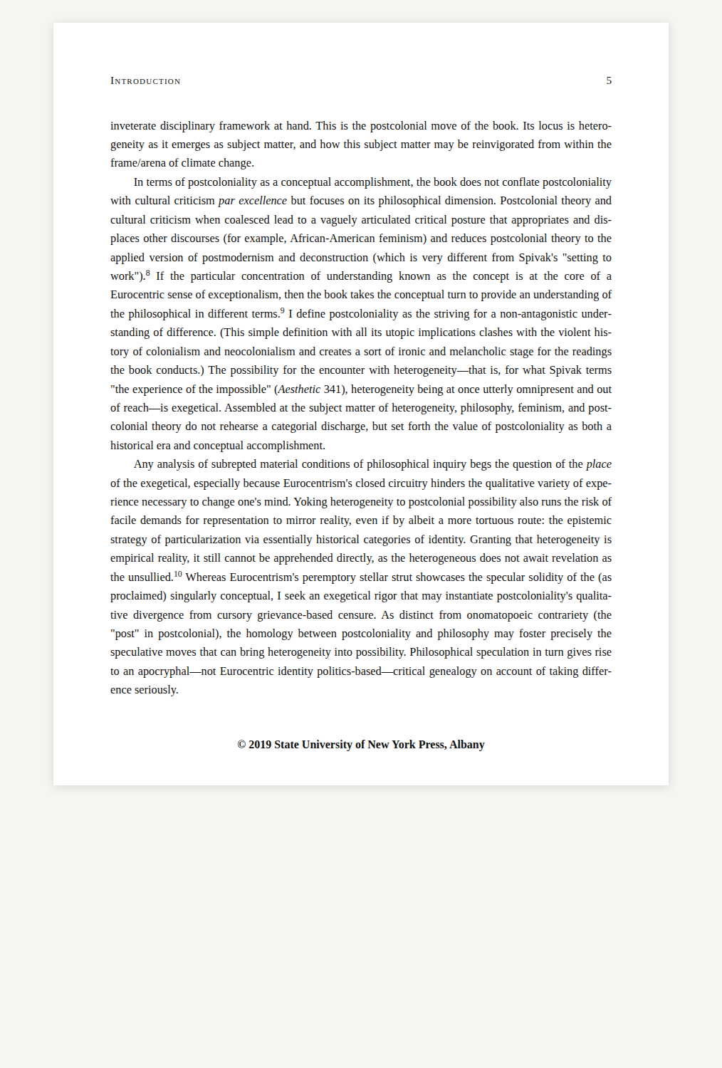Introduction 5
inveterate disciplinary framework at hand. This is the postcolonial move of the book. Its locus is heterogeneity as it emerges as subject matter, and how this subject matter may be reinvigorated from within the frame/arena of climate change.
In terms of postcoloniality as a conceptual accomplishment, the book does not conflate postcoloniality with cultural criticism par excellence but focuses on its philosophical dimension. Postcolonial theory and cultural criticism when coalesced lead to a vaguely articulated critical posture that appropriates and displaces other discourses (for example, African-American feminism) and reduces postcolonial theory to the applied version of postmodernism and deconstruction (which is very different from Spivak's "setting to work").8 If the particular concentration of understanding known as the concept is at the core of a Eurocentric sense of exceptionalism, then the book takes the conceptual turn to provide an understanding of the philosophical in different terms.9 I define postcoloniality as the striving for a non-antagonistic understanding of difference. (This simple definition with all its utopic implications clashes with the violent history of colonialism and neocolonialism and creates a sort of ironic and melancholic stage for the readings the book conducts.) The possibility for the encounter with heterogeneity—that is, for what Spivak terms "the experience of the impossible" (Aesthetic 341), heterogeneity being at once utterly omnipresent and out of reach—is exegetical. Assembled at the subject matter of heterogeneity, philosophy, feminism, and postcolonial theory do not rehearse a categorial discharge, but set forth the value of postcoloniality as both a historical era and conceptual accomplishment.
Any analysis of subrepted material conditions of philosophical inquiry begs the question of the place of the exegetical, especially because Eurocentrism's closed circuitry hinders the qualitative variety of experience necessary to change one's mind. Yoking heterogeneity to postcolonial possibility also runs the risk of facile demands for representation to mirror reality, even if by albeit a more tortuous route: the epistemic strategy of particularization via essentially historical categories of identity. Granting that heterogeneity is empirical reality, it still cannot be apprehended directly, as the heterogeneous does not await revelation as the unsullied.10 Whereas Eurocentrism's peremptory stellar strut showcases the specular solidity of the (as proclaimed) singularly conceptual, I seek an exegetical rigor that may instantiate postcoloniality's qualitative divergence from cursory grievance-based censure. As distinct from onomatopoeic contrariety (the "post" in postcolonial), the homology between postcoloniality and philosophy may foster precisely the speculative moves that can bring heterogeneity into possibility. Philosophical speculation in turn gives rise to an apocryphal—not Eurocentric identity politics-based—critical genealogy on account of taking difference seriously.
© 2019 State University of New York Press, Albany